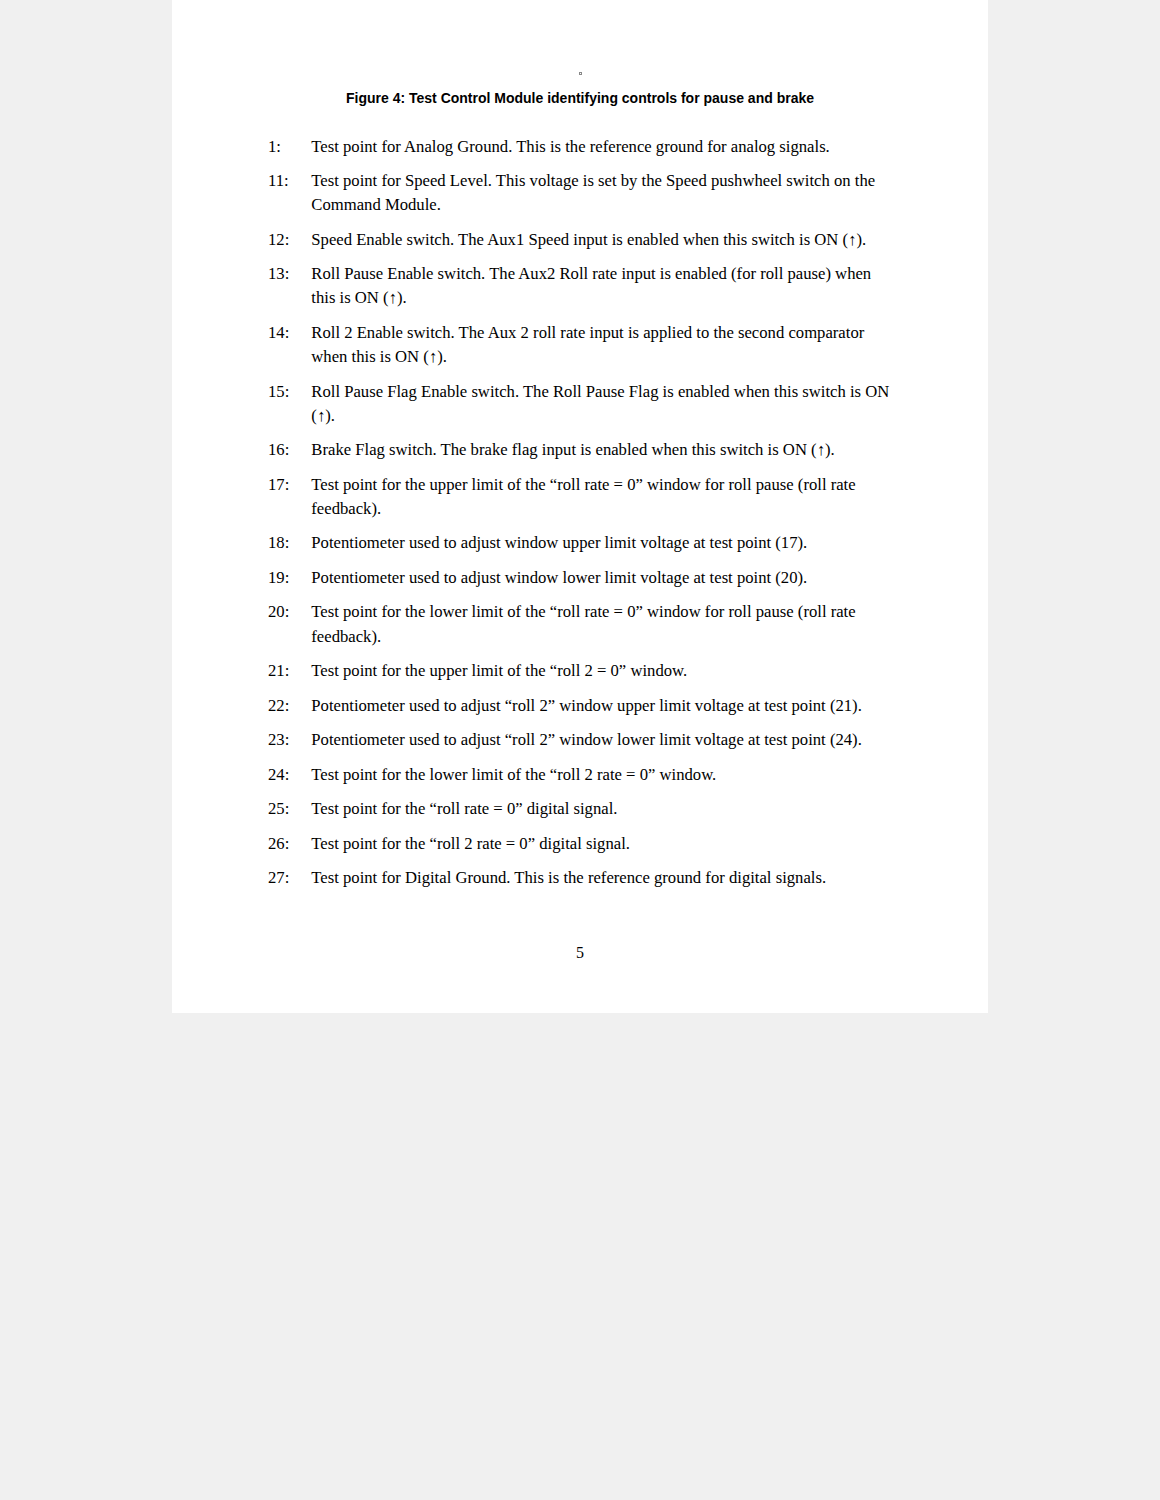Figure 4: Test Control Module identifying controls for pause and brake
1:
Test point for Analog Ground. This is the reference ground for analog signals.
11:
Test point for Speed Level. This voltage is set by the Speed pushwheel switch on the Command Module.
12:
Speed Enable switch. The Aux1 Speed input is enabled when this switch is ON (↑).
13:
Roll Pause Enable switch. The Aux2 Roll rate input is enabled (for roll pause) when this is ON (↑).
14:
Roll 2 Enable switch. The Aux 2 roll rate input is applied to the second comparator when this is ON (↑).
15:
Roll Pause Flag Enable switch. The Roll Pause Flag is enabled when this switch is ON (↑).
16:
Brake Flag switch. The brake flag input is enabled when this switch is ON (↑).
17:
Test point for the upper limit of the “roll rate = 0” window for roll pause (roll rate feedback).
18:
Potentiometer used to adjust window upper limit voltage at test point (17).
19:
Potentiometer used to adjust window lower limit voltage at test point (20).
20:
Test point for the lower limit of the “roll rate = 0” window for roll pause (roll rate feedback).
21:
Test point for the upper limit of the “roll 2 = 0” window.
22:
Potentiometer used to adjust “roll 2” window upper limit voltage at test point (21).
23:
Potentiometer used to adjust “roll 2” window lower limit voltage at test point (24).
24:
Test point for the lower limit of the “roll 2 rate = 0” window.
25:
Test point for the “roll rate = 0” digital signal.
26:
Test point for the “roll 2 rate = 0” digital signal.
27:
Test point for Digital Ground. This is the reference ground for digital signals.
5